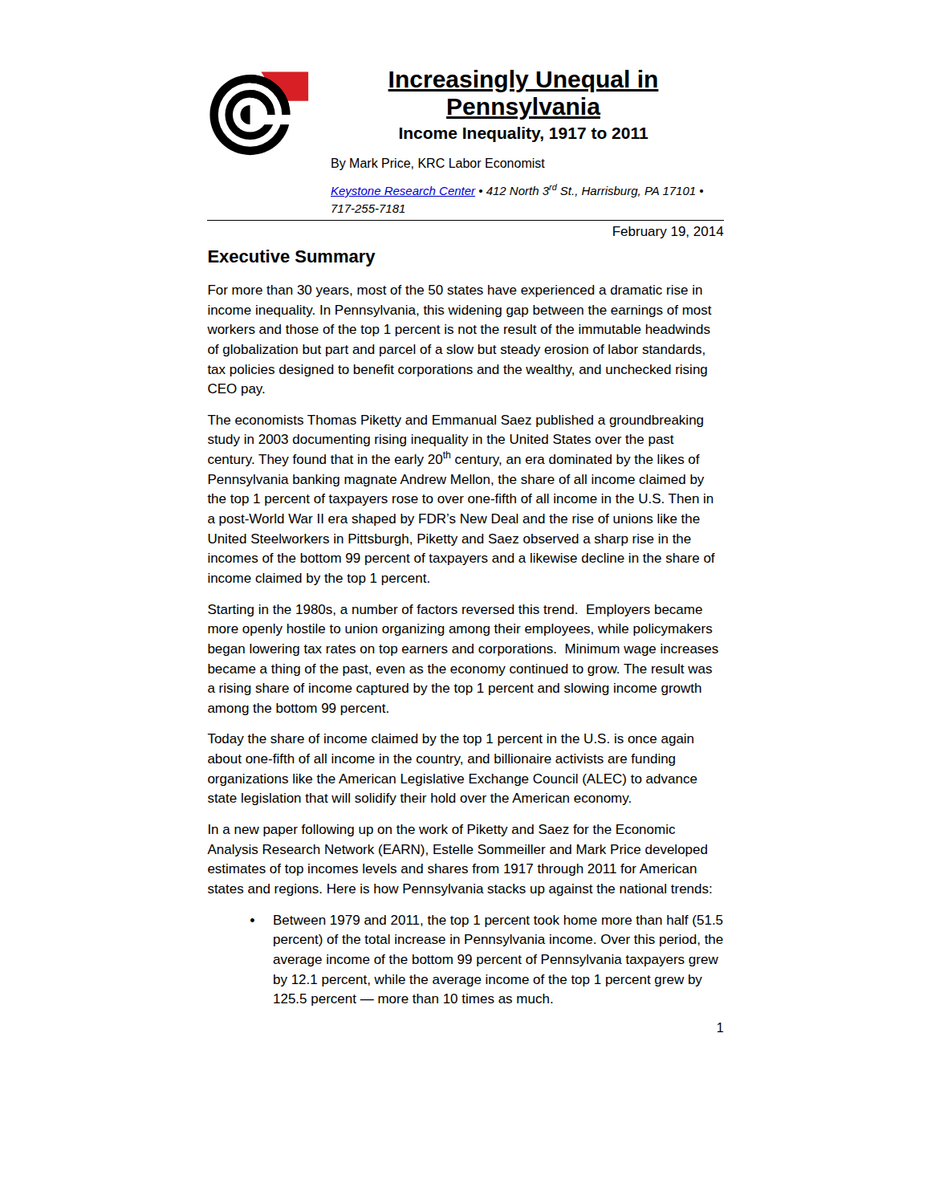Increasingly Unequal in Pennsylvania
Income Inequality, 1917 to 2011
By Mark Price, KRC Labor Economist
Keystone Research Center • 412 North 3rd St., Harrisburg, PA 17101 • 717-255-7181
February 19, 2014
Executive Summary
For more than 30 years, most of the 50 states have experienced a dramatic rise in income inequality. In Pennsylvania, this widening gap between the earnings of most workers and those of the top 1 percent is not the result of the immutable headwinds of globalization but part and parcel of a slow but steady erosion of labor standards, tax policies designed to benefit corporations and the wealthy, and unchecked rising CEO pay.
The economists Thomas Piketty and Emmanual Saez published a groundbreaking study in 2003 documenting rising inequality in the United States over the past century. They found that in the early 20th century, an era dominated by the likes of Pennsylvania banking magnate Andrew Mellon, the share of all income claimed by the top 1 percent of taxpayers rose to over one-fifth of all income in the U.S. Then in a post-World War II era shaped by FDR’s New Deal and the rise of unions like the United Steelworkers in Pittsburgh, Piketty and Saez observed a sharp rise in the incomes of the bottom 99 percent of taxpayers and a likewise decline in the share of income claimed by the top 1 percent.
Starting in the 1980s, a number of factors reversed this trend. Employers became more openly hostile to union organizing among their employees, while policymakers began lowering tax rates on top earners and corporations. Minimum wage increases became a thing of the past, even as the economy continued to grow. The result was a rising share of income captured by the top 1 percent and slowing income growth among the bottom 99 percent.
Today the share of income claimed by the top 1 percent in the U.S. is once again about one-fifth of all income in the country, and billionaire activists are funding organizations like the American Legislative Exchange Council (ALEC) to advance state legislation that will solidify their hold over the American economy.
In a new paper following up on the work of Piketty and Saez for the Economic Analysis Research Network (EARN), Estelle Sommeiller and Mark Price developed estimates of top incomes levels and shares from 1917 through 2011 for American states and regions. Here is how Pennsylvania stacks up against the national trends:
Between 1979 and 2011, the top 1 percent took home more than half (51.5 percent) of the total increase in Pennsylvania income. Over this period, the average income of the bottom 99 percent of Pennsylvania taxpayers grew by 12.1 percent, while the average income of the top 1 percent grew by 125.5 percent — more than 10 times as much.
1